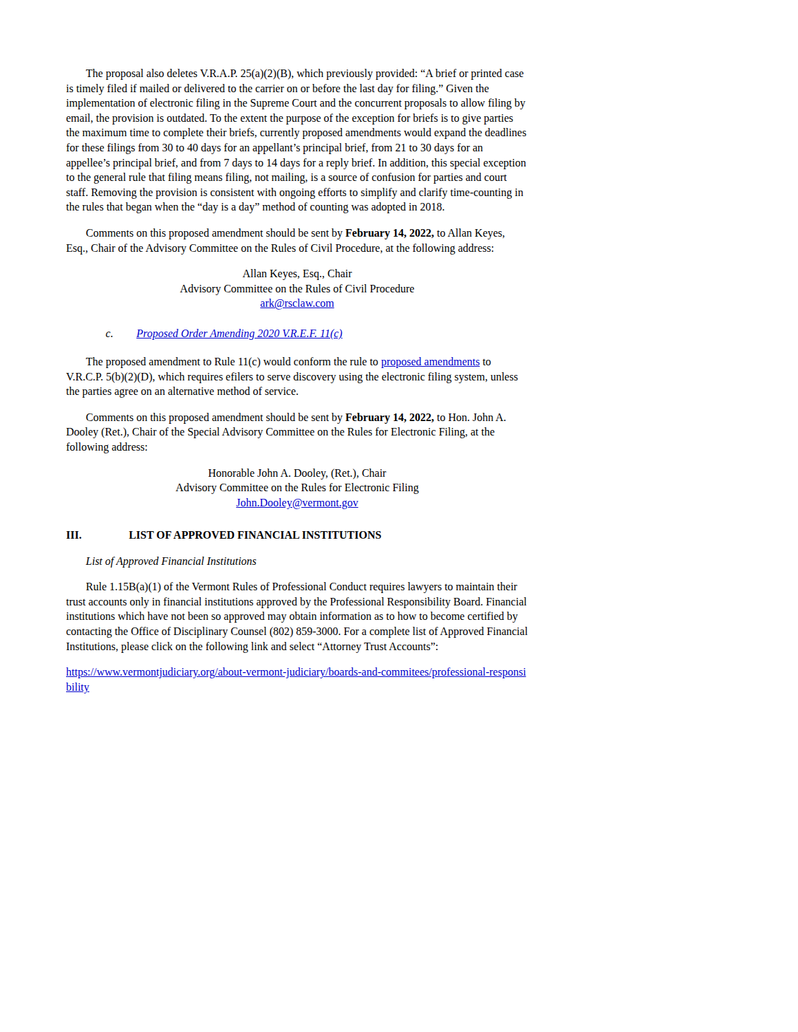The proposal also deletes V.R.A.P. 25(a)(2)(B), which previously provided: “A brief or printed case is timely filed if mailed or delivered to the carrier on or before the last day for filing.” Given the implementation of electronic filing in the Supreme Court and the concurrent proposals to allow filing by email, the provision is outdated. To the extent the purpose of the exception for briefs is to give parties the maximum time to complete their briefs, currently proposed amendments would expand the deadlines for these filings from 30 to 40 days for an appellant’s principal brief, from 21 to 30 days for an appellee’s principal brief, and from 7 days to 14 days for a reply brief. In addition, this special exception to the general rule that filing means filing, not mailing, is a source of confusion for parties and court staff. Removing the provision is consistent with ongoing efforts to simplify and clarify time-counting in the rules that began when the “day is a day” method of counting was adopted in 2018.
Comments on this proposed amendment should be sent by February 14, 2022, to Allan Keyes, Esq., Chair of the Advisory Committee on the Rules of Civil Procedure, at the following address:
Allan Keyes, Esq., Chair
Advisory Committee on the Rules of Civil Procedure
ark@rsclaw.com
c. Proposed Order Amending 2020 V.R.E.F. 11(c)
The proposed amendment to Rule 11(c) would conform the rule to proposed amendments to V.R.C.P. 5(b)(2)(D), which requires efilers to serve discovery using the electronic filing system, unless the parties agree on an alternative method of service.
Comments on this proposed amendment should be sent by February 14, 2022, to Hon. John A. Dooley (Ret.), Chair of the Special Advisory Committee on the Rules for Electronic Filing, at the following address:
Honorable John A. Dooley, (Ret.), Chair
Advisory Committee on the Rules for Electronic Filing
John.Dooley@vermont.gov
III. LIST OF APPROVED FINANCIAL INSTITUTIONS
List of Approved Financial Institutions
Rule 1.15B(a)(1) of the Vermont Rules of Professional Conduct requires lawyers to maintain their trust accounts only in financial institutions approved by the Professional Responsibility Board. Financial institutions which have not been so approved may obtain information as to how to become certified by contacting the Office of Disciplinary Counsel (802) 859-3000. For a complete list of Approved Financial Institutions, please click on the following link and select “Attorney Trust Accounts”:
https://www.vermontjudiciary.org/about-vermont-judiciary/boards-and-commitees/professional-responsibility